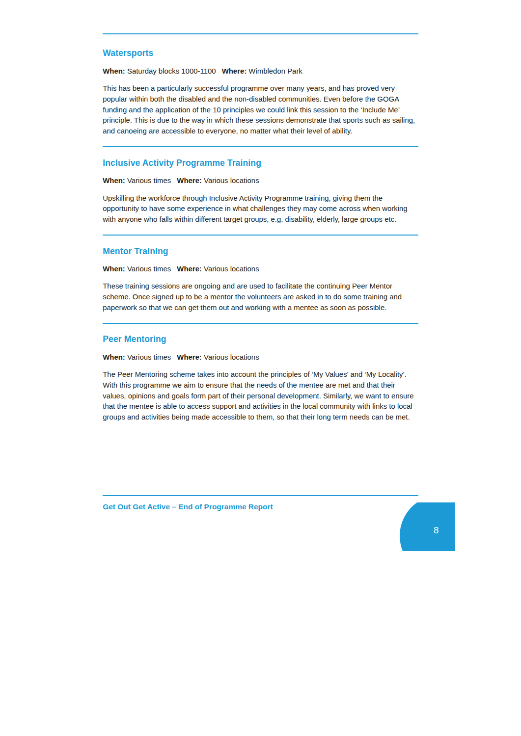Watersports
When: Saturday blocks 1000-1100 Where: Wimbledon Park
This has been a particularly successful programme over many years, and has proved very popular within both the disabled and the non-disabled communities. Even before the GOGA funding and the application of the 10 principles we could link this session to the ‘Include Me’ principle. This is due to the way in which these sessions demonstrate that sports such as sailing, and canoeing are accessible to everyone, no matter what their level of ability.
Inclusive Activity Programme Training
When: Various times Where: Various locations
Upskilling the workforce through Inclusive Activity Programme training, giving them the opportunity to have some experience in what challenges they may come across when working with anyone who falls within different target groups, e.g. disability, elderly, large groups etc.
Mentor Training
When: Various times Where: Various locations
These training sessions are ongoing and are used to facilitate the continuing Peer Mentor scheme. Once signed up to be a mentor the volunteers are asked in to do some training and paperwork so that we can get them out and working with a mentee as soon as possible.
Peer Mentoring
When: Various times Where: Various locations
The Peer Mentoring scheme takes into account the principles of ‘My Values’ and ‘My Locality’. With this programme we aim to ensure that the needs of the mentee are met and that their values, opinions and goals form part of their personal development. Similarly, we want to ensure that the mentee is able to access support and activities in the local community with links to local groups and activities being made accessible to them, so that their long term needs can be met.
Get Out Get Active – End of Programme Report
8